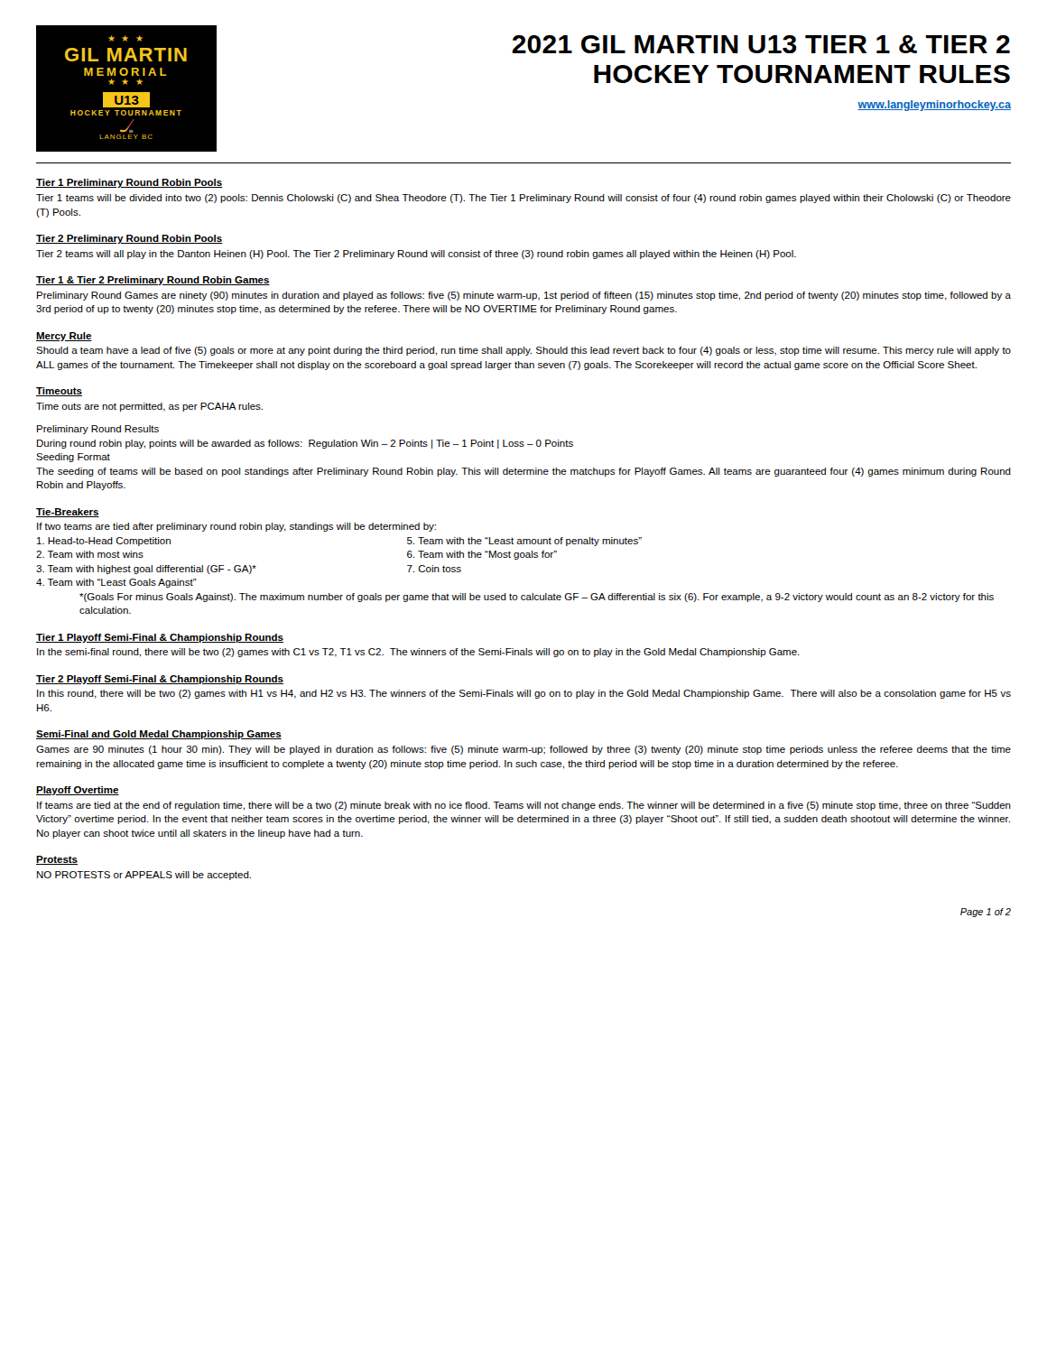★ ★ ★
GIL MARTIN
MEMORIAL
★ ★ ★
U13
HOCKEY TOURNAMENT
🏒
LANGLEY BC
2021 GIL MARTIN U13 TIER 1 & TIER 2
HOCKEY TOURNAMENT RULES
www.langleyminorhockey.ca
Tier 1 Preliminary Round Robin Pools
Tier 1 teams will be divided into two (2) pools: Dennis Cholowski (C) and Shea Theodore (T). The Tier 1 Preliminary Round will consist of four (4) round robin games played within their Cholowski (C) or Theodore (T) Pools.
Tier 2 Preliminary Round Robin Pools
Tier 2 teams will all play in the Danton Heinen (H) Pool. The Tier 2 Preliminary Round will consist of three (3) round robin games all played within the Heinen (H) Pool.
Tier 1 & Tier 2 Preliminary Round Robin Games
Preliminary Round Games are ninety (90) minutes in duration and played as follows: five (5) minute warm-up, 1st period of fifteen (15) minutes stop time, 2nd period of twenty (20) minutes stop time, followed by a 3rd period of up to twenty (20) minutes stop time, as determined by the referee. There will be NO OVERTIME for Preliminary Round games.
Mercy Rule
Should a team have a lead of five (5) goals or more at any point during the third period, run time shall apply. Should this lead revert back to four (4) goals or less, stop time will resume. This mercy rule will apply to ALL games of the tournament. The Timekeeper shall not display on the scoreboard a goal spread larger than seven (7) goals. The Scorekeeper will record the actual game score on the Official Score Sheet.
Timeouts
Time outs are not permitted, as per PCAHA rules.
Preliminary Round Results
During round robin play, points will be awarded as follows: Regulation Win – 2 Points | Tie – 1 Point | Loss – 0 Points
Seeding Format
The seeding of teams will be based on pool standings after Preliminary Round Robin play. This will determine the matchups for Playoff Games. All teams are guaranteed four (4) games minimum during Round Robin and Playoffs.
Tie-Breakers
If two teams are tied after preliminary round robin play, standings will be determined by:
| 1. Head-to-Head Competition | 5. Team with the “Least amount of penalty minutes” |
| 2. Team with most wins | 6. Team with the “Most goals for” |
| 3. Team with highest goal differential (GF - GA)* | 7. Coin toss |
| 4. Team with “Least Goals Against” | |
*(Goals For minus Goals Against). The maximum number of goals per game that will be used to calculate GF – GA differential is six (6). For example, a 9-2 victory would count as an 8-2 victory for this calculation.
Tier 1 Playoff Semi-Final & Championship Rounds
In the semi-final round, there will be two (2) games with C1 vs T2, T1 vs C2. The winners of the Semi-Finals will go on to play in the Gold Medal Championship Game.
Tier 2 Playoff Semi-Final & Championship Rounds
In this round, there will be two (2) games with H1 vs H4, and H2 vs H3. The winners of the Semi-Finals will go on to play in the Gold Medal Championship Game. There will also be a consolation game for H5 vs H6.
Semi-Final and Gold Medal Championship Games
Games are 90 minutes (1 hour 30 min). They will be played in duration as follows: five (5) minute warm-up; followed by three (3) twenty (20) minute stop time periods unless the referee deems that the time remaining in the allocated game time is insufficient to complete a twenty (20) minute stop time period. In such case, the third period will be stop time in a duration determined by the referee.
Playoff Overtime
If teams are tied at the end of regulation time, there will be a two (2) minute break with no ice flood. Teams will not change ends. The winner will be determined in a five (5) minute stop time, three on three “Sudden Victory” overtime period. In the event that neither team scores in the overtime period, the winner will be determined in a three (3) player “Shoot out”. If still tied, a sudden death shootout will determine the winner. No player can shoot twice until all skaters in the lineup have had a turn.
Protests
NO PROTESTS or APPEALS will be accepted.
Page 1 of 2